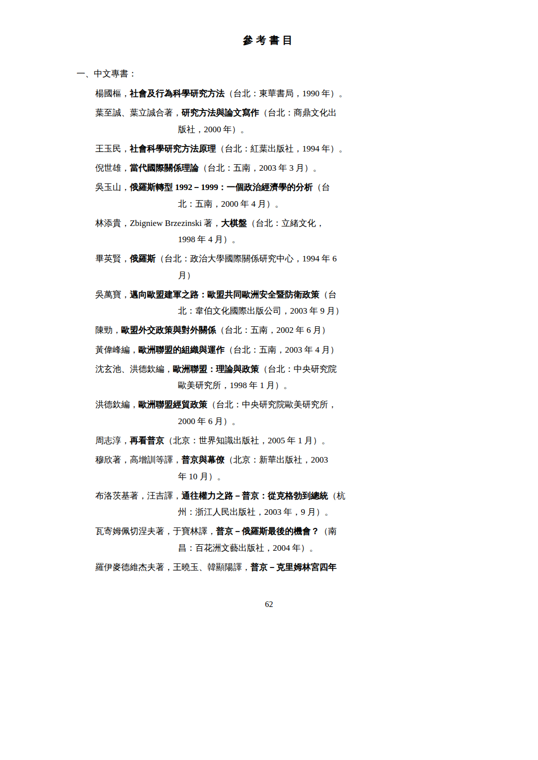參考書目
一、中文專書：
楊國樞，社會及行為科學研究方法（台北：東華書局，1990 年）。
葉至誠、葉立誠合著，研究方法與論文寫作（台北：商鼎文化出版社，2000 年）。
王玉民，社會科學研究方法原理（台北：紅葉出版社，1994 年）。
倪世雄，當代國際關係理論（台北：五南，2003 年 3 月）。
吳玉山，俄羅斯轉型 1992－1999：一個政治經濟學的分析（台北：五南，2000 年 4 月）。
林添貴，Zbigniew Brzezinski 著，大棋盤（台北：立緒文化，1998 年 4 月）。
畢英賢，俄羅斯（台北：政治大學國際關係研究中心，1994 年 6月）
吳萬寶，邁向歐盟建軍之路：歐盟共同歐洲安全暨防衛政策（台北：韋伯文化國際出版公司，2003 年 9 月）
陳勁，歐盟外交政策與對外關係（台北：五南，2002 年 6 月）
黃偉峰編，歐洲聯盟的組織與運作（台北：五南，2003 年 4 月）
沈玄池、洪德欽編，歐洲聯盟：理論與政策（台北：中央研究院歐美研究所，1998 年 1 月）。
洪德欽編，歐洲聯盟經貿政策（台北：中央研究院歐美研究所，2000 年 6 月）。
周志淳，再看普京（北京：世界知識出版社，2005 年 1 月）。
穆欣著，高增訓等譯，普京與幕僚（北京：新華出版社，2003年 10 月）。
布洛茨基著，汪吉譯，通往權力之路－普京：從克格勃到總統（杭州：浙江人民出版社，2003 年，9 月）。
瓦寄姆佩切涅夫著，于寶林譯，普京－俄羅斯最後的機會？（南昌：百花洲文藝出版社，2004 年）。
羅伊麥德維杰夫著，王曉玉、韓顯陽譯，普京－克里姆林宮四年
62